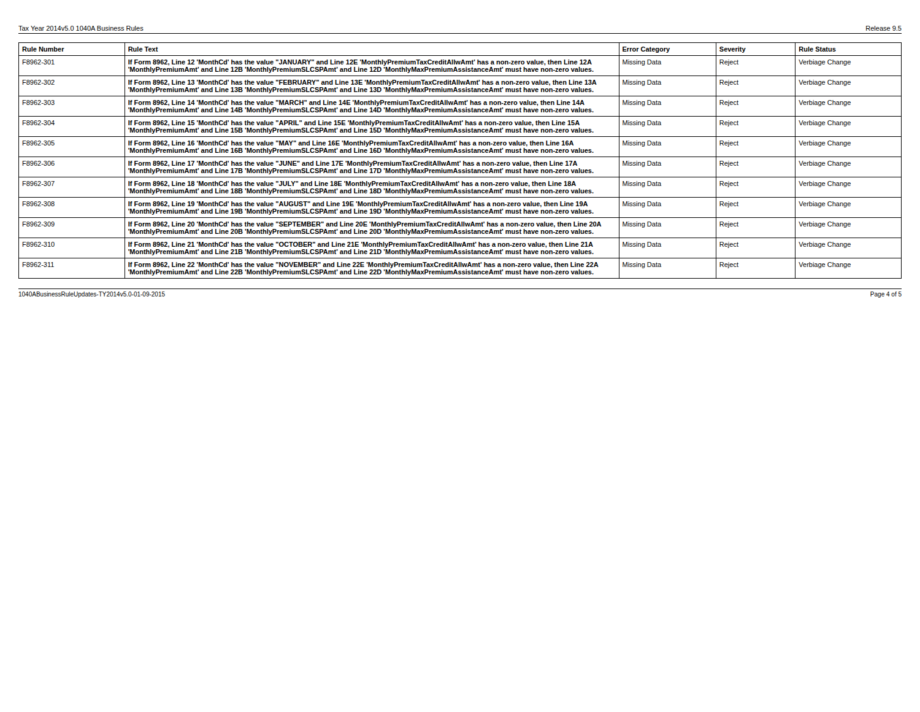Tax Year 2014v5.0 1040A Business Rules Release 9.5
| Rule Number | Rule Text | Error Category | Severity | Rule Status |
| --- | --- | --- | --- | --- |
| F8962-301 | If Form 8962, Line 12 'MonthCd' has the value "JANUARY" and Line 12E 'MonthlyPremiumTaxCreditAllwAmt' has a non-zero value, then Line 12A 'MonthlyPremiumAmt' and Line 12B 'MonthlyPremiumSLCSPAmt' and Line 12D 'MonthlyMaxPremiumAssistanceAmt' must have non-zero values. | Missing Data | Reject | Verbiage Change |
| F8962-302 | If Form 8962, Line 13 'MonthCd' has the value "FEBRUARY" and Line 13E 'MonthlyPremiumTaxCreditAllwAmt' has a non-zero value, then Line 13A 'MonthlyPremiumAmt' and Line 13B 'MonthlyPremiumSLCSPAmt' and Line 13D 'MonthlyMaxPremiumAssistanceAmt' must have non-zero values. | Missing Data | Reject | Verbiage Change |
| F8962-303 | If Form 8962, Line 14 'MonthCd' has the value "MARCH" and Line 14E 'MonthlyPremiumTaxCreditAllwAmt' has a non-zero value, then Line 14A 'MonthlyPremiumAmt' and Line 14B 'MonthlyPremiumSLCSPAmt' and Line 14D 'MonthlyMaxPremiumAssistanceAmt' must have non-zero values. | Missing Data | Reject | Verbiage Change |
| F8962-304 | If Form 8962, Line 15 'MonthCd' has the value "APRIL" and Line 15E 'MonthlyPremiumTaxCreditAllwAmt' has a non-zero value, then Line 15A 'MonthlyPremiumAmt' and Line 15B 'MonthlyPremiumSLCSPAmt' and Line 15D 'MonthlyMaxPremiumAssistanceAmt' must have non-zero values. | Missing Data | Reject | Verbiage Change |
| F8962-305 | If Form 8962, Line 16 'MonthCd' has the value "MAY" and Line 16E 'MonthlyPremiumTaxCreditAllwAmt' has a non-zero value, then Line 16A 'MonthlyPremiumAmt' and Line 16B 'MonthlyPremiumSLCSPAmt' and Line 16D 'MonthlyMaxPremiumAssistanceAmt' must have non-zero values. | Missing Data | Reject | Verbiage Change |
| F8962-306 | If Form 8962, Line 17 'MonthCd' has the value "JUNE" and Line 17E 'MonthlyPremiumTaxCreditAllwAmt' has a non-zero value, then Line 17A 'MonthlyPremiumAmt' and Line 17B 'MonthlyPremiumSLCSPAmt' and Line 17D 'MonthlyMaxPremiumAssistanceAmt' must have non-zero values. | Missing Data | Reject | Verbiage Change |
| F8962-307 | If Form 8962, Line 18 'MonthCd' has the value "JULY" and Line 18E 'MonthlyPremiumTaxCreditAllwAmt' has a non-zero value, then Line 18A 'MonthlyPremiumAmt' and Line 18B 'MonthlyPremiumSLCSPAmt' and Line 18D 'MonthlyMaxPremiumAssistanceAmt' must have non-zero values. | Missing Data | Reject | Verbiage Change |
| F8962-308 | If Form 8962, Line 19 'MonthCd' has the value "AUGUST" and Line 19E 'MonthlyPremiumTaxCreditAllwAmt' has a non-zero value, then Line 19A 'MonthlyPremiumAmt' and Line 19B 'MonthlyPremiumSLCSPAmt' and Line 19D 'MonthlyMaxPremiumAssistanceAmt' must have non-zero values. | Missing Data | Reject | Verbiage Change |
| F8962-309 | If Form 8962, Line 20 'MonthCd' has the value "SEPTEMBER" and Line 20E 'MonthlyPremiumTaxCreditAllwAmt' has a non-zero value, then Line 20A 'MonthlyPremiumAmt' and Line 20B 'MonthlyPremiumSLCSPAmt' and Line 20D 'MonthlyMaxPremiumAssistanceAmt' must have non-zero values. | Missing Data | Reject | Verbiage Change |
| F8962-310 | If Form 8962, Line 21 'MonthCd' has the value "OCTOBER" and Line 21E 'MonthlyPremiumTaxCreditAllwAmt' has a non-zero value, then Line 21A 'MonthlyPremiumAmt' and Line 21B 'MonthlyPremiumSLCSPAmt' and Line 21D 'MonthlyMaxPremiumAssistanceAmt' must have non-zero values. | Missing Data | Reject | Verbiage Change |
| F8962-311 | If Form 8962, Line 22 'MonthCd' has the value "NOVEMBER" and Line 22E 'MonthlyPremiumTaxCreditAllwAmt' has a non-zero value, then Line 22A 'MonthlyPremiumAmt' and Line 22B 'MonthlyPremiumSLCSPAmt' and Line 22D 'MonthlyMaxPremiumAssistanceAmt' must have non-zero values. | Missing Data | Reject | Verbiage Change |
1040ABusinessRuleUpdates-TY2014v5.0-01-09-2015 Page 4 of 5